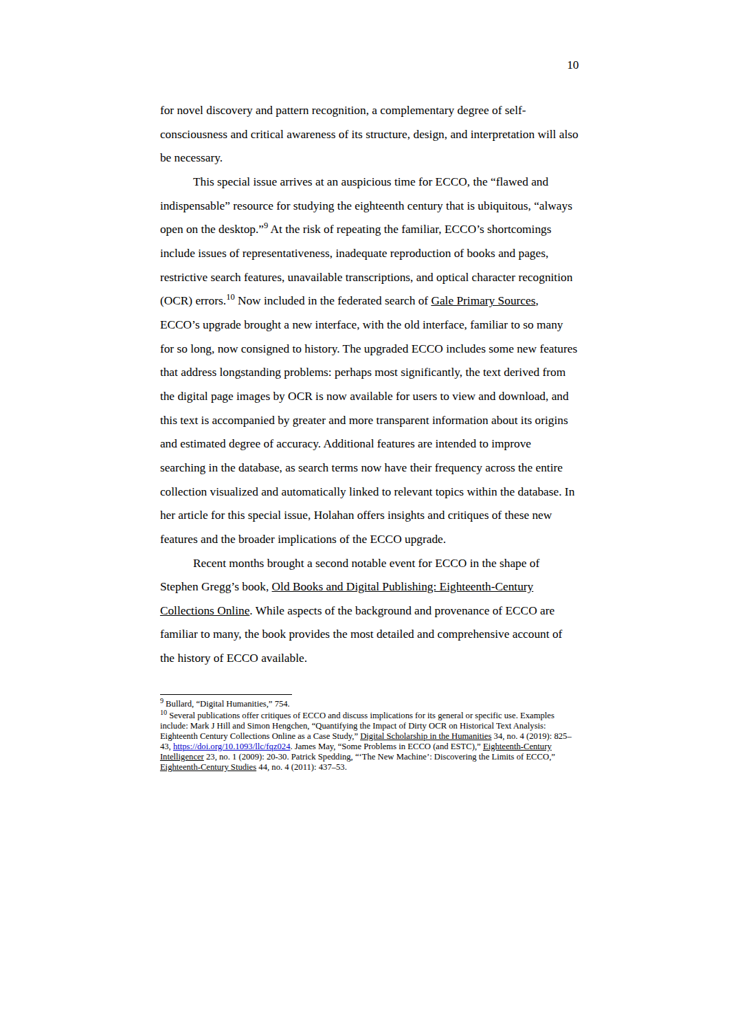10
for novel discovery and pattern recognition, a complementary degree of self-consciousness and critical awareness of its structure, design, and interpretation will also be necessary.
This special issue arrives at an auspicious time for ECCO, the “flawed and indispensable” resource for studying the eighteenth century that is ubiquitous, “always open on the desktop.”9 At the risk of repeating the familiar, ECCO’s shortcomings include issues of representativeness, inadequate reproduction of books and pages, restrictive search features, unavailable transcriptions, and optical character recognition (OCR) errors.10 Now included in the federated search of Gale Primary Sources, ECCO’s upgrade brought a new interface, with the old interface, familiar to so many for so long, now consigned to history. The upgraded ECCO includes some new features that address longstanding problems: perhaps most significantly, the text derived from the digital page images by OCR is now available for users to view and download, and this text is accompanied by greater and more transparent information about its origins and estimated degree of accuracy. Additional features are intended to improve searching in the database, as search terms now have their frequency across the entire collection visualized and automatically linked to relevant topics within the database. In her article for this special issue, Holahan offers insights and critiques of these new features and the broader implications of the ECCO upgrade.
Recent months brought a second notable event for ECCO in the shape of Stephen Gregg’s book, Old Books and Digital Publishing: Eighteenth-Century Collections Online. While aspects of the background and provenance of ECCO are familiar to many, the book provides the most detailed and comprehensive account of the history of ECCO available.
9 Bullard, “Digital Humanities,” 754.
10 Several publications offer critiques of ECCO and discuss implications for its general or specific use. Examples include: Mark J Hill and Simon Hengchen, “Quantifying the Impact of Dirty OCR on Historical Text Analysis: Eighteenth Century Collections Online as a Case Study,” Digital Scholarship in the Humanities 34, no. 4 (2019): 825–43, https://doi.org/10.1093/llc/fqz024. James May, “Some Problems in ECCO (and ESTC),” Eighteenth-Century Intelligencer 23, no. 1 (2009): 20-30. Patrick Spedding, “‘The New Machine’: Discovering the Limits of ECCO,” Eighteenth-Century Studies 44, no. 4 (2011): 437–53.